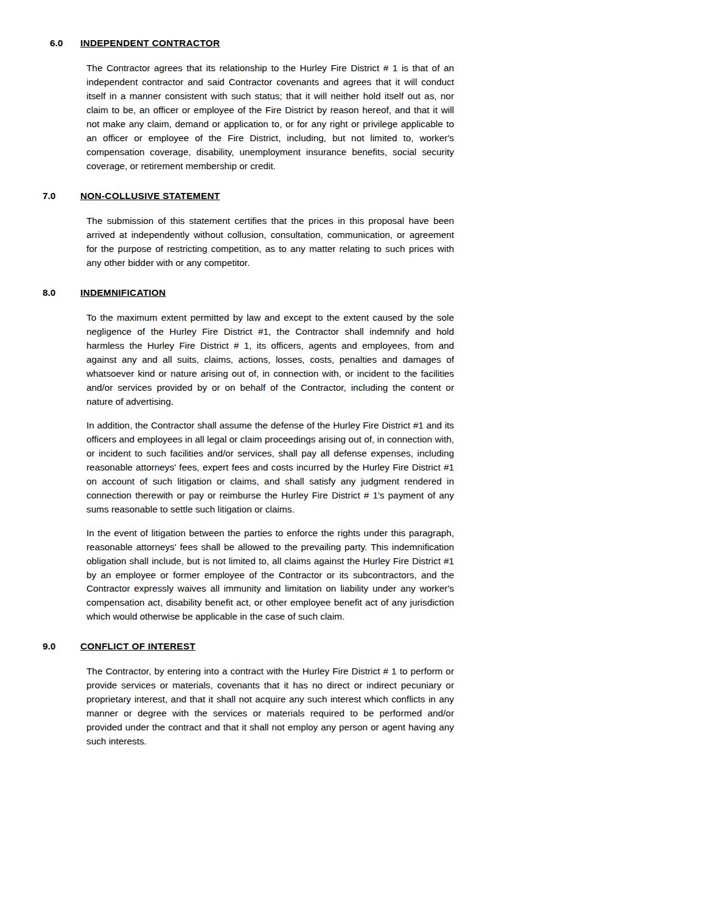6.0 INDEPENDENT CONTRACTOR
The Contractor agrees that its relationship to the Hurley Fire District # 1 is that of an independent contractor and said Contractor covenants and agrees that it will conduct itself in a manner consistent with such status; that it will neither hold itself out as, nor claim to be, an officer or employee of the Fire District by reason hereof, and that it will not make any claim, demand or application to, or for any right or privilege applicable to an officer or employee of the Fire District, including, but not limited to, worker's compensation coverage, disability, unemployment insurance benefits, social security coverage, or retirement membership or credit.
7.0 NON-COLLUSIVE STATEMENT
The submission of this statement certifies that the prices in this proposal have been arrived at independently without collusion, consultation, communication, or agreement for the purpose of restricting competition, as to any matter relating to such prices with any other bidder with or any competitor.
8.0 INDEMNIFICATION
To the maximum extent permitted by law and except to the extent caused by the sole negligence of the Hurley Fire District #1, the Contractor shall indemnify and hold harmless the Hurley Fire District # 1, its officers, agents and employees, from and against any and all suits, claims, actions, losses, costs, penalties and damages of whatsoever kind or nature arising out of, in connection with, or incident to the facilities and/or services provided by or on behalf of the Contractor, including the content or nature of advertising.
In addition, the Contractor shall assume the defense of the Hurley Fire District #1 and its officers and employees in all legal or claim proceedings arising out of, in connection with, or incident to such facilities and/or services, shall pay all defense expenses, including reasonable attorneys' fees, expert fees and costs incurred by the Hurley Fire District #1 on account of such litigation or claims, and shall satisfy any judgment rendered in connection therewith or pay or reimburse the Hurley Fire District # 1's payment of any sums reasonable to settle such litigation or claims.
In the event of litigation between the parties to enforce the rights under this paragraph, reasonable attorneys' fees shall be allowed to the prevailing party. This indemnification obligation shall include, but is not limited to, all claims against the Hurley Fire District #1 by an employee or former employee of the Contractor or its subcontractors, and the Contractor expressly waives all immunity and limitation on liability under any worker's compensation act, disability benefit act, or other employee benefit act of any jurisdiction which would otherwise be applicable in the case of such claim.
9.0 CONFLICT OF INTEREST
The Contractor, by entering into a contract with the Hurley Fire District # 1 to perform or provide services or materials, covenants that it has no direct or indirect pecuniary or proprietary interest, and that it shall not acquire any such interest which conflicts in any manner or degree with the services or materials required to be performed and/or provided under the contract and that it shall not employ any person or agent having any such interests.